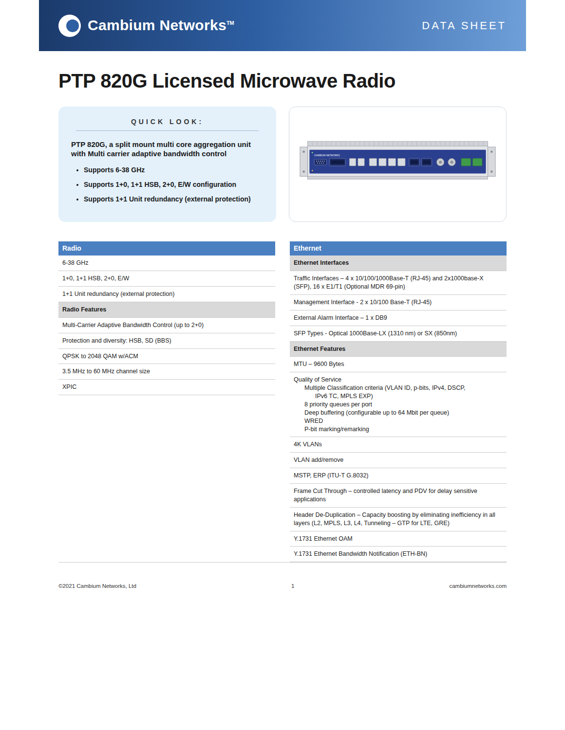Cambium NetworksTM
DATA SHEET
PTP 820G Licensed Microwave Radio
QUICK LOOK:
PTP 820G, a split mount multi core aggregation unit with Multi carrier adaptive bandwidth control
Supports 6-38 GHz
Supports 1+0, 1+1 HSB, 2+0, E/W configuration
Supports 1+1 Unit redundancy (external protection)
CAMBIUM NETWORKS
Radio
| 6-38 GHz |
| 1+0, 1+1 HSB, 2+0, E/W |
| 1+1 Unit redundancy (external protection) |
| Radio Features |
| Multi-Carrier Adaptive Bandwidth Control (up to 2+0) |
| Protection and diversity: HSB, SD (BBS) |
| QPSK to 2048 QAM w/ACM |
| 3.5 MHz to 60 MHz channel size |
| XPIC |
Ethernet
| Ethernet Interfaces |
| Traffic Interfaces – 4 x 10/100/1000Base-T (RJ-45) and 2x1000base-X (SFP), 16 x E1/T1 (Optional MDR 69-pin) |
| Management Interface - 2 x 10/100 Base-T (RJ-45) |
| External Alarm Interface – 1 x DB9 |
| SFP Types - Optical 1000Base-LX (1310 nm) or SX (850nm) |
| Ethernet Features |
| MTU – 9600 Bytes |
| Quality of Service Multiple Classification criteria (VLAN ID, p-bits, IPv4, DSCP, IPv6 TC, MPLS EXP) 8 priority queues per port Deep buffering (configurable up to 64 Mbit per queue) WRED P-bit marking/remarking |
| 4K VLANs |
| VLAN add/remove |
| MSTP, ERP (ITU-T G.8032) |
| Frame Cut Through – controlled latency and PDV for delay sensitive applications |
| Header De-Duplication – Capacity boosting by eliminating inefficiency in all layers (L2, MPLS, L3, L4, Tunneling – GTP for LTE, GRE) |
| Y.1731 Ethernet OAM |
| Y.1731 Ethernet Bandwidth Notification (ETH-BN) |
©2021 Cambium Networks, Ltd
1
cambiumnetworks.com